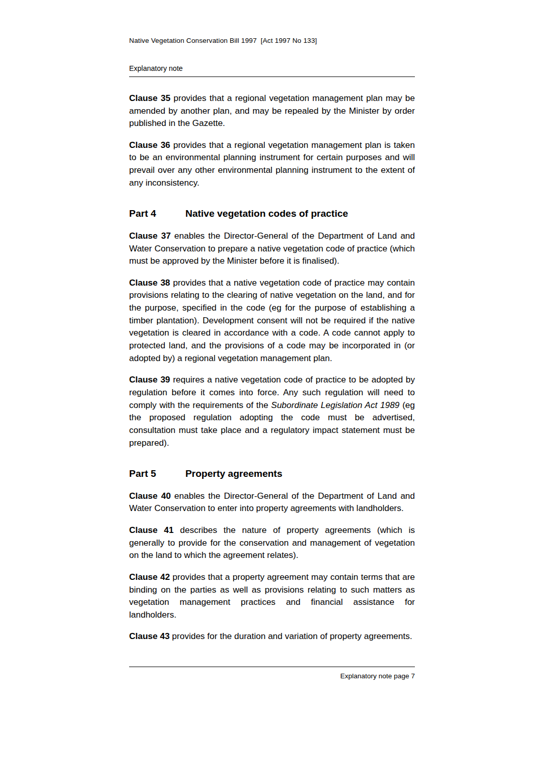Native Vegetation Conservation Bill 1997 [Act 1997 No 133]
Explanatory note
Clause 35 provides that a regional vegetation management plan may be amended by another plan, and may be repealed by the Minister by order published in the Gazette.
Clause 36 provides that a regional vegetation management plan is taken to be an environmental planning instrument for certain purposes and will prevail over any other environmental planning instrument to the extent of any inconsistency.
Part 4 Native vegetation codes of practice
Clause 37 enables the Director-General of the Department of Land and Water Conservation to prepare a native vegetation code of practice (which must be approved by the Minister before it is finalised).
Clause 38 provides that a native vegetation code of practice may contain provisions relating to the clearing of native vegetation on the land, and for the purpose, specified in the code (eg for the purpose of establishing a timber plantation). Development consent will not be required if the native vegetation is cleared in accordance with a code. A code cannot apply to protected land, and the provisions of a code may be incorporated in (or adopted by) a regional vegetation management plan.
Clause 39 requires a native vegetation code of practice to be adopted by regulation before it comes into force. Any such regulation will need to comply with the requirements of the Subordinate Legislation Act 1989 (eg the proposed regulation adopting the code must be advertised, consultation must take place and a regulatory impact statement must be prepared).
Part 5 Property agreements
Clause 40 enables the Director-General of the Department of Land and Water Conservation to enter into property agreements with landholders.
Clause 41 describes the nature of property agreements (which is generally to provide for the conservation and management of vegetation on the land to which the agreement relates).
Clause 42 provides that a property agreement may contain terms that are binding on the parties as well as provisions relating to such matters as vegetation management practices and financial assistance for landholders.
Clause 43 provides for the duration and variation of property agreements.
Explanatory note page 7